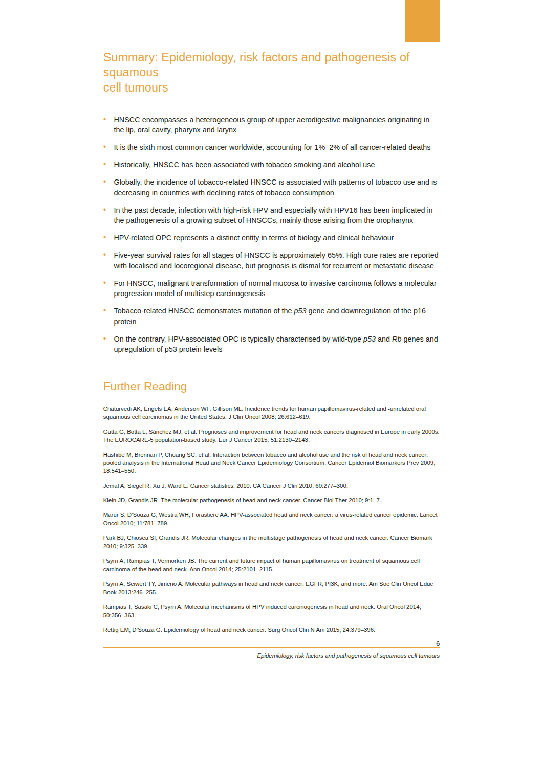Summary: Epidemiology, risk factors and pathogenesis of squamous
cell tumours
HNSCC encompasses a heterogeneous group of upper aerodigestive malignancies originating in the lip, oral cavity, pharynx and larynx
It is the sixth most common cancer worldwide, accounting for 1%–2% of all cancer-related deaths
Historically, HNSCC has been associated with tobacco smoking and alcohol use
Globally, the incidence of tobacco-related HNSCC is associated with patterns of tobacco use and is decreasing in countries with declining rates of tobacco consumption
In the past decade, infection with high-risk HPV and especially with HPV16 has been implicated in the pathogenesis of a growing subset of HNSCCs, mainly those arising from the oropharynx
HPV-related OPC represents a distinct entity in terms of biology and clinical behaviour
Five-year survival rates for all stages of HNSCC is approximately 65%. High cure rates are reported with localised and locoregional disease, but prognosis is dismal for recurrent or metastatic disease
For HNSCC, malignant transformation of normal mucosa to invasive carcinoma follows a molecular progression model of multistep carcinogenesis
Tobacco-related HNSCC demonstrates mutation of the p53 gene and downregulation of the p16 protein
On the contrary, HPV-associated OPC is typically characterised by wild-type p53 and Rb genes and upregulation of p53 protein levels
Further Reading
Chaturvedi AK, Engels EA, Anderson WF, Gillison ML. Incidence trends for human papillomavirus-related and -unrelated oral squamous cell carcinomas in the United States. J Clin Oncol 2008; 26:612–619.
Gatta G, Botta L, Sánchez MJ, et al. Prognoses and improvement for head and neck cancers diagnosed in Europe in early 2000s: The EUROCARE-5 population-based study. Eur J Cancer 2015; 51:2130–2143.
Hashibe M, Brennan P, Chuang SC, et al. Interaction between tobacco and alcohol use and the risk of head and neck cancer: pooled analysis in the International Head and Neck Cancer Epidemiology Consortium. Cancer Epidemiol Biomarkers Prev 2009; 18:541–550.
Jemal A, Siegel R, Xu J, Ward E. Cancer statistics, 2010. CA Cancer J Clin 2010; 60:277–300.
Klein JD, Grandis JR. The molecular pathogenesis of head and neck cancer. Cancer Biol Ther 2010; 9:1–7.
Marur S, D’Souza G, Westra WH, Forastiere AA. HPV-associated head and neck cancer: a virus-related cancer epidemic. Lancet Oncol 2010; 11:781–789.
Park BJ, Chiosea SI, Grandis JR. Molecular changes in the multistage pathogenesis of head and neck cancer. Cancer Biomark 2010; 9:325–339.
Psyrri A, Rampias T, Vermorken JB. The current and future impact of human papillomavirus on treatment of squamous cell carcinoma of the head and neck. Ann Oncol 2014; 25:2101–2115.
Psyrri A, Seiwert TY, Jimeno A. Molecular pathways in head and neck cancer: EGFR, PI3K, and more. Am Soc Clin Oncol Educ Book 2013:246–255.
Rampias T, Sasaki C, Psyrri A. Molecular mechanisms of HPV induced carcinogenesis in head and neck. Oral Oncol 2014; 50:356–363.
Rettig EM, D’Souza G. Epidemiology of head and neck cancer. Surg Oncol Clin N Am 2015; 24:379–396.
Epidemiology, risk factors and pathogenesis of squamous cell tumours
6